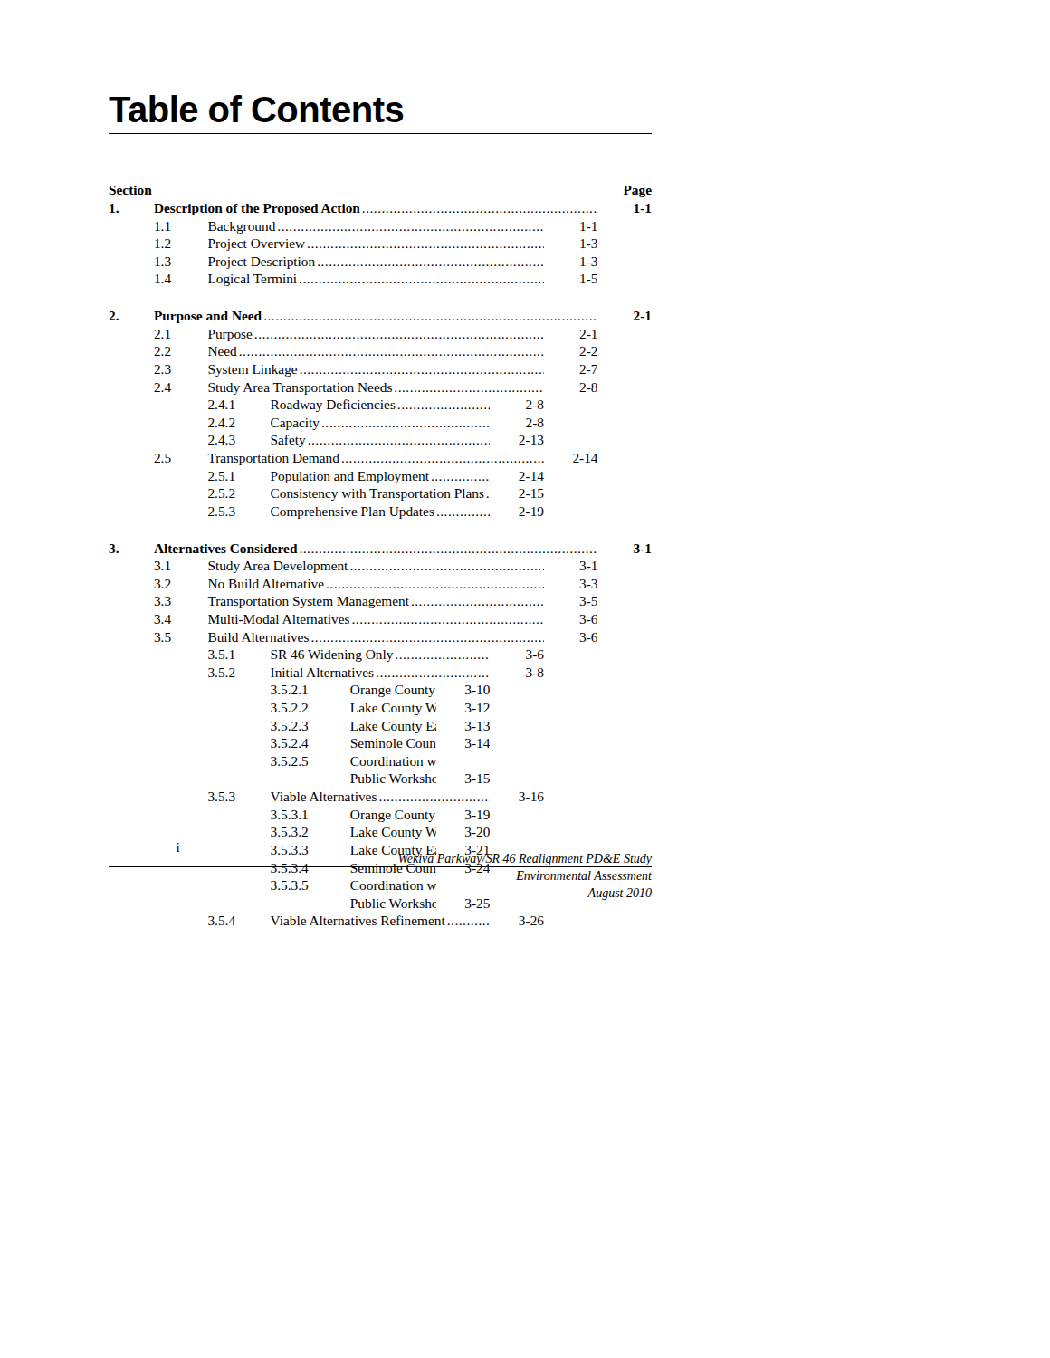Table of Contents
| Section | | Page |
| 1. | Description of the Proposed Action ................................................................................. | 1-1 |
| | / 1.1 / Background ............................................................................................................. / 1-1 / / 1.2 / Project Overview ................................................................................................... / 1-3 / / 1.3 / Project Description ................................................................................................ / 1-3 / / 1.4 / Logical Termini ..................................................................................................... / 1-5 / | |
| 2. | Purpose and Need ............................................................................................................. | 2-1 |
| | / 2.1 / Purpose ..................................................................................................................... / 2-1 / / 2.2 / Need .......................................................................................................................... / 2-2 / / 2.3 / System Linkage ..................................................................................................... / 2-7 / / 2.4 / Study Area Transportation Needs ....................................................................... / 2-8 / / / / 2.4.1 / Roadway Deficiencies .............................................................................. / 2-8 / / 2.4.2 / Capacity ..................................................................................................... / 2-8 / / 2.4.3 / Safety ......................................................................................................... / 2-13 / / / / 2.5 / Transportation Demand ....................................................................................... / 2-14 / / / / 2.5.1 / Population and Employment .............................................................. / 2-14 / / 2.5.2 / Consistency with Transportation Plans ............................................... / 2-15 / / 2.5.3 / Comprehensive Plan Updates ............................................................. / 2-19 / / / | |
| 3. | Alternatives Considered .................................................................................................... | 3-1 |
| | / 3.1 / Study Area Development ....................................................................................... / 3-1 / / 3.2 / No Build Alternative ............................................................................................. / 3-3 / / 3.3 / Transportation System Management ................................................................... / 3-5 / / 3.4 / Multi-Modal Alternatives ..................................................................................... / 3-6 / / 3.5 / Build Alternatives ................................................................................................. / 3-6 / / / / 3.5.1 / SR 46 Widening Only .............................................................................. / 3-6 / / 3.5.2 / Initial Alternatives ................................................................................... / 3-8 / / / / 3.5.2.1 / Orange County Initial Alternatives ........................................ / 3-10 / / 3.5.2.2 / Lake County West Initial Alternatives .................................. / 3-12 / / 3.5.2.3 / Lake County East Initial Alternatives .................................... / 3-13 / / 3.5.2.4 / Seminole County Initial Alternatives .................................... / 3-14 / / 3.5.2.5 / Coordination with Stakeholders and Initial Alternatives / / / / Public Workshops ..................................................................... / 3-15 / / / / 3.5.3 / Viable Alternatives ................................................................................. / 3-16 / / / / 3.5.3.1 / Orange County Viable Alternatives ....................................... / 3-19 / / 3.5.3.2 / Lake County West Viable Alternatives ................................. / 3-20 / / 3.5.3.3 / Lake County East Viable Alternatives ................................... / 3-21 / / 3.5.3.4 / Seminole County Viable Alternatives ................................... / 3-24 / / 3.5.3.5 / Coordination with Stakeholders and Viable Alternatives / / / / Public Workshops ..................................................................... / 3-25 / / / / 3.5.4 / Viable Alternatives Refinement ........................................................... / 3-26 / / / | |
i
Wekiva Parkway/SR 46 Realignment PD&E Study
Environmental Assessment
August 2010